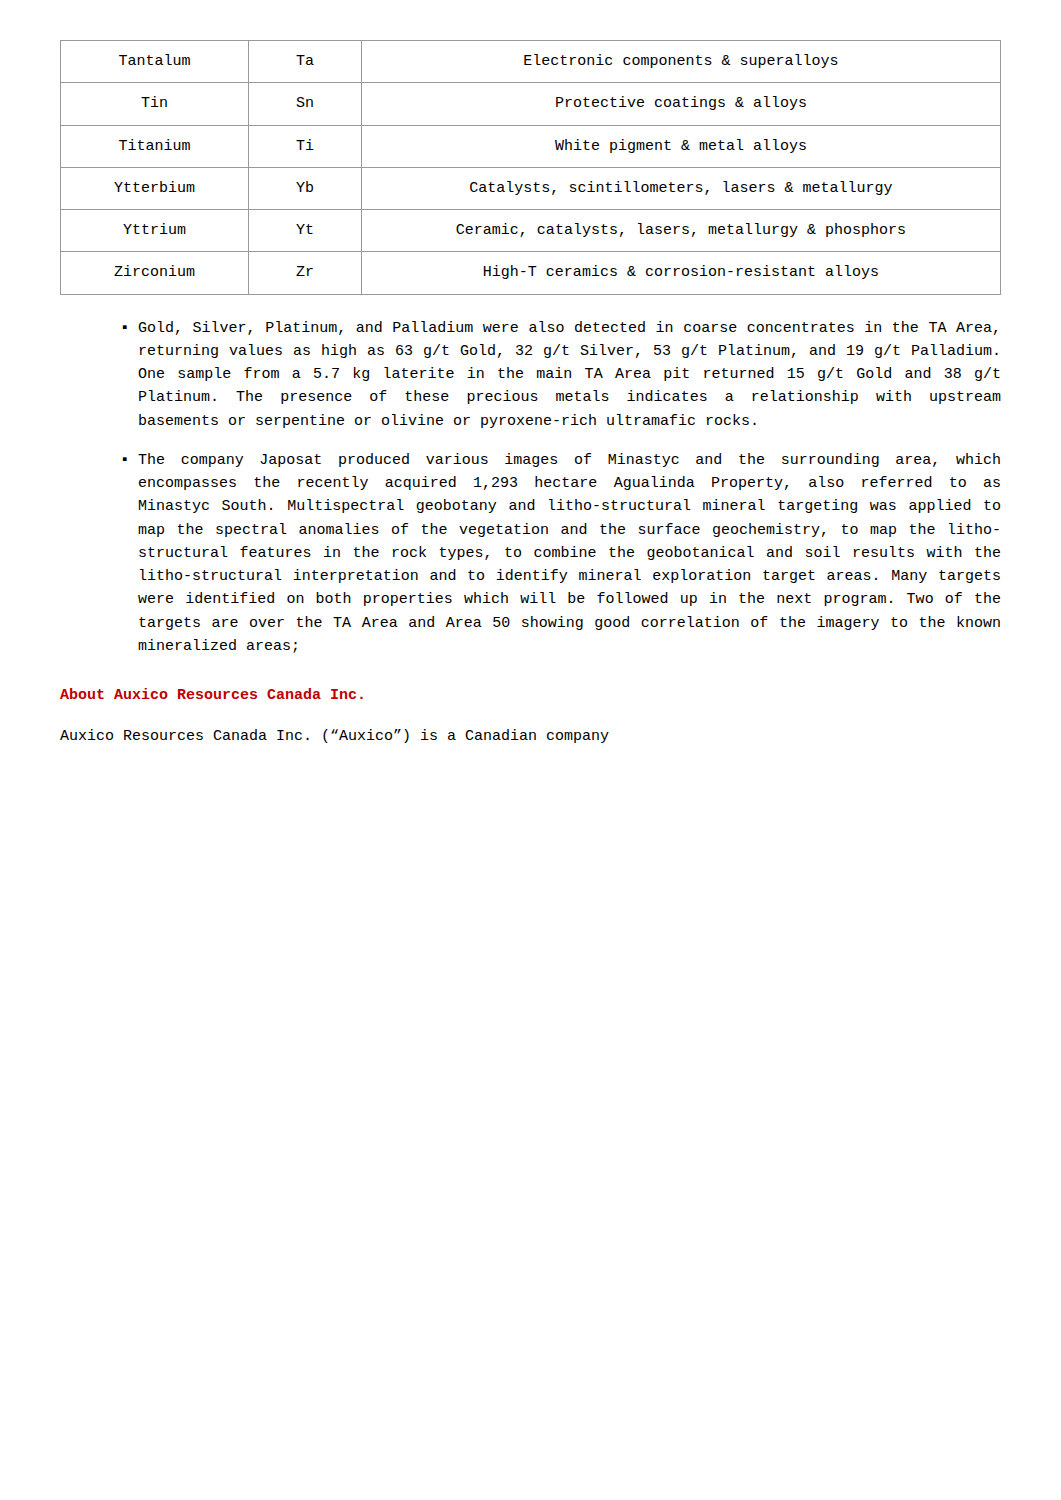| Tantalum | Ta | Electronic components & superalloys |
| Tin | Sn | Protective coatings & alloys |
| Titanium | Ti | White pigment & metal alloys |
| Ytterbium | Yb | Catalysts, scintillometers, lasers & metallurgy |
| Yttrium | Yt | Ceramic, catalysts, lasers, metallurgy & phosphors |
| Zirconium | Zr | High-T ceramics & corrosion-resistant alloys |
Gold, Silver, Platinum, and Palladium were also detected in coarse concentrates in the TA Area, returning values as high as 63 g/t Gold, 32 g/t Silver, 53 g/t Platinum, and 19 g/t Palladium. One sample from a 5.7 kg laterite in the main TA Area pit returned 15 g/t Gold and 38 g/t Platinum. The presence of these precious metals indicates a relationship with upstream basements or serpentine or olivine or pyroxene-rich ultramafic rocks.
The company Japosat produced various images of Minastyc and the surrounding area, which encompasses the recently acquired 1,293 hectare Agualinda Property, also referred to as Minastyc South. Multispectral geobotany and litho-structural mineral targeting was applied to map the spectral anomalies of the vegetation and the surface geochemistry, to map the litho-structural features in the rock types, to combine the geobotanical and soil results with the litho-structural interpretation and to identify mineral exploration target areas. Many targets were identified on both properties which will be followed up in the next program. Two of the targets are over the TA Area and Area 50 showing good correlation of the imagery to the known mineralized areas;
About Auxico Resources Canada Inc.
Auxico Resources Canada Inc. (“Auxico”) is a Canadian company